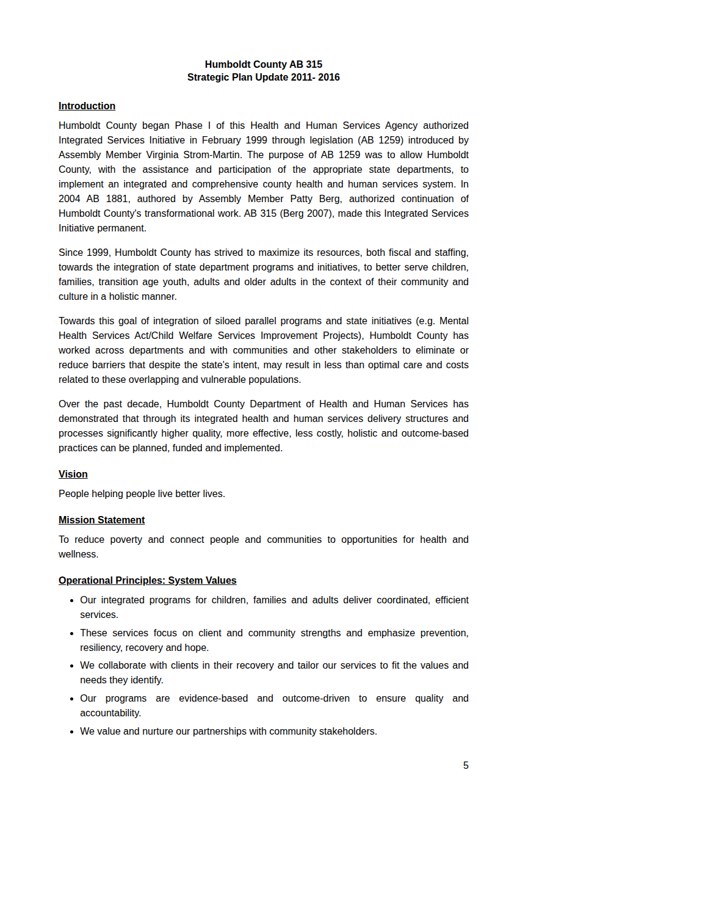Humboldt County AB 315
Strategic Plan Update 2011- 2016
Introduction
Humboldt County began Phase I of this Health and Human Services Agency authorized Integrated Services Initiative in February 1999 through legislation (AB 1259) introduced by Assembly Member Virginia Strom-Martin. The purpose of AB 1259 was to allow Humboldt County, with the assistance and participation of the appropriate state departments, to implement an integrated and comprehensive county health and human services system. In 2004 AB 1881, authored by Assembly Member Patty Berg, authorized continuation of Humboldt County's transformational work. AB 315 (Berg 2007), made this Integrated Services Initiative permanent.
Since 1999, Humboldt County has strived to maximize its resources, both fiscal and staffing, towards the integration of state department programs and initiatives, to better serve children, families, transition age youth, adults and older adults in the context of their community and culture in a holistic manner.
Towards this goal of integration of siloed parallel programs and state initiatives (e.g. Mental Health Services Act/Child Welfare Services Improvement Projects), Humboldt County has worked across departments and with communities and other stakeholders to eliminate or reduce barriers that despite the state's intent, may result in less than optimal care and costs related to these overlapping and vulnerable populations.
Over the past decade, Humboldt County Department of Health and Human Services has demonstrated that through its integrated health and human services delivery structures and processes significantly higher quality, more effective, less costly, holistic and outcome-based practices can be planned, funded and implemented.
Vision
People helping people live better lives.
Mission Statement
To reduce poverty and connect people and communities to opportunities for health and wellness.
Operational Principles: System Values
Our integrated programs for children, families and adults deliver coordinated, efficient services.
These services focus on client and community strengths and emphasize prevention, resiliency, recovery and hope.
We collaborate with clients in their recovery and tailor our services to fit the values and needs they identify.
Our programs are evidence-based and outcome-driven to ensure quality and accountability.
We value and nurture our partnerships with community stakeholders.
5